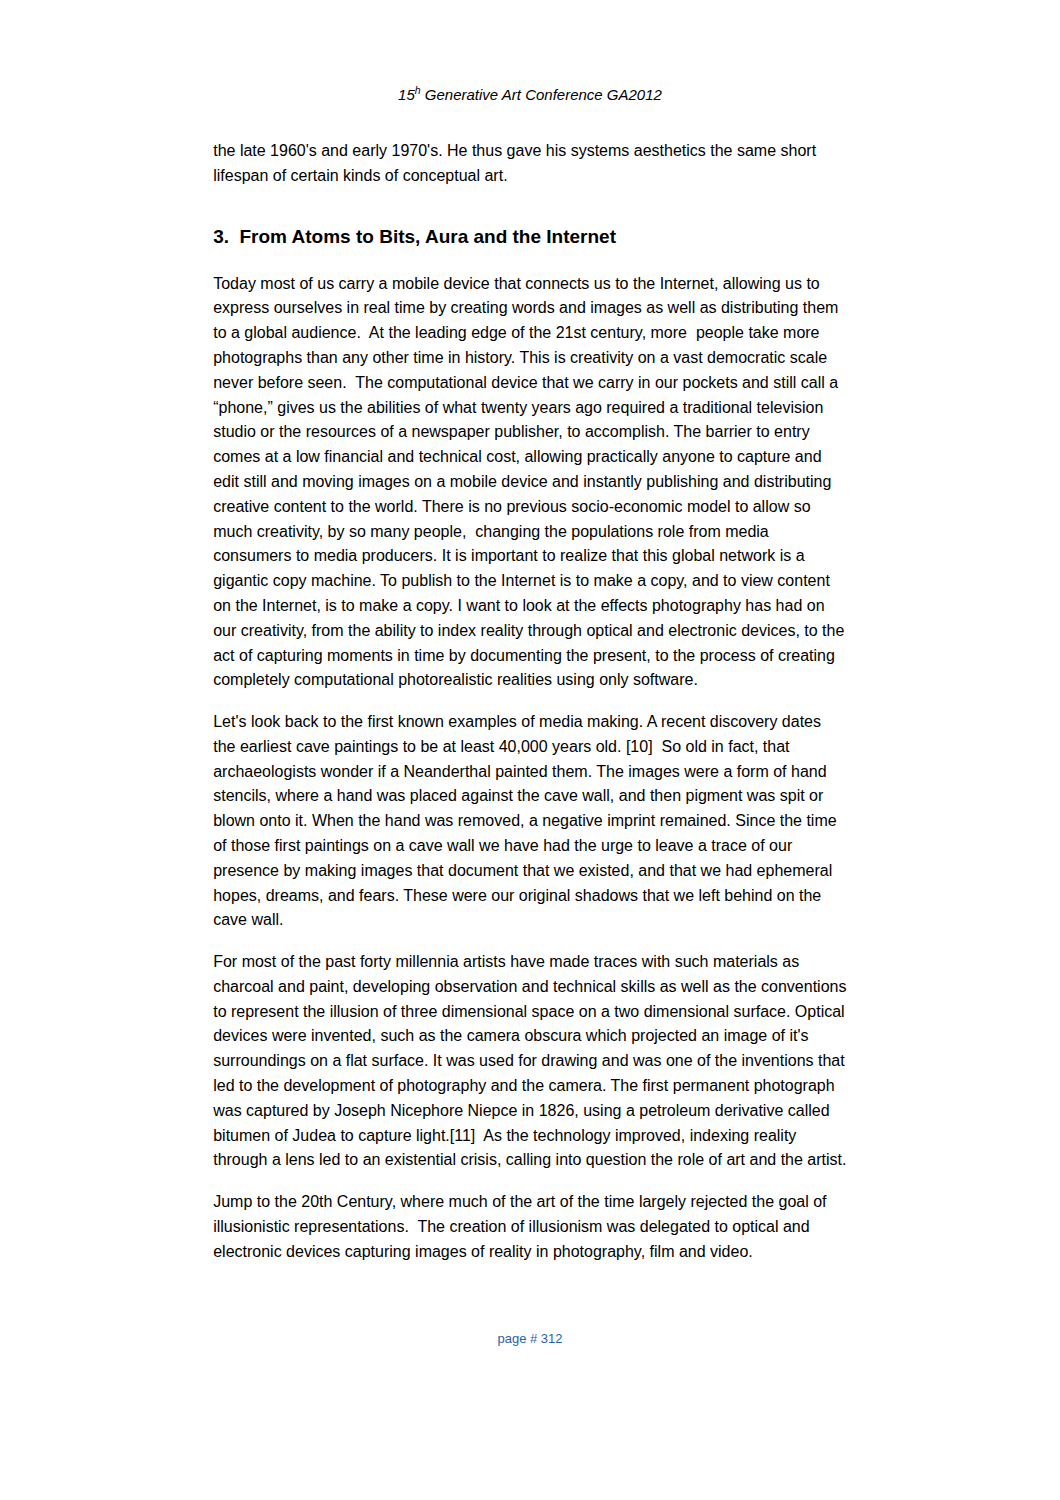15h Generative Art Conference GA2012
the late 1960's and early 1970's. He thus gave his systems aesthetics the same short lifespan of certain kinds of conceptual art.
3. From Atoms to Bits, Aura and the Internet
Today most of us carry a mobile device that connects us to the Internet, allowing us to express ourselves in real time by creating words and images as well as distributing them to a global audience. At the leading edge of the 21st century, more people take more photographs than any other time in history. This is creativity on a vast democratic scale never before seen. The computational device that we carry in our pockets and still call a “phone,” gives us the abilities of what twenty years ago required a traditional television studio or the resources of a newspaper publisher, to accomplish. The barrier to entry comes at a low financial and technical cost, allowing practically anyone to capture and edit still and moving images on a mobile device and instantly publishing and distributing creative content to the world. There is no previous socio-economic model to allow so much creativity, by so many people, changing the populations role from media consumers to media producers. It is important to realize that this global network is a gigantic copy machine. To publish to the Internet is to make a copy, and to view content on the Internet, is to make a copy. I want to look at the effects photography has had on our creativity, from the ability to index reality through optical and electronic devices, to the act of capturing moments in time by documenting the present, to the process of creating completely computational photorealistic realities using only software.
Let's look back to the first known examples of media making. A recent discovery dates the earliest cave paintings to be at least 40,000 years old. [10] So old in fact, that archaeologists wonder if a Neanderthal painted them. The images were a form of hand stencils, where a hand was placed against the cave wall, and then pigment was spit or blown onto it. When the hand was removed, a negative imprint remained. Since the time of those first paintings on a cave wall we have had the urge to leave a trace of our presence by making images that document that we existed, and that we had ephemeral hopes, dreams, and fears. These were our original shadows that we left behind on the cave wall.
For most of the past forty millennia artists have made traces with such materials as charcoal and paint, developing observation and technical skills as well as the conventions to represent the illusion of three dimensional space on a two dimensional surface. Optical devices were invented, such as the camera obscura which projected an image of it's surroundings on a flat surface. It was used for drawing and was one of the inventions that led to the development of photography and the camera. The first permanent photograph was captured by Joseph Nicephore Niepce in 1826, using a petroleum derivative called bitumen of Judea to capture light.[11] As the technology improved, indexing reality through a lens led to an existential crisis, calling into question the role of art and the artist.
Jump to the 20th Century, where much of the art of the time largely rejected the goal of illusionistic representations. The creation of illusionism was delegated to optical and electronic devices capturing images of reality in photography, film and video.
page # 312